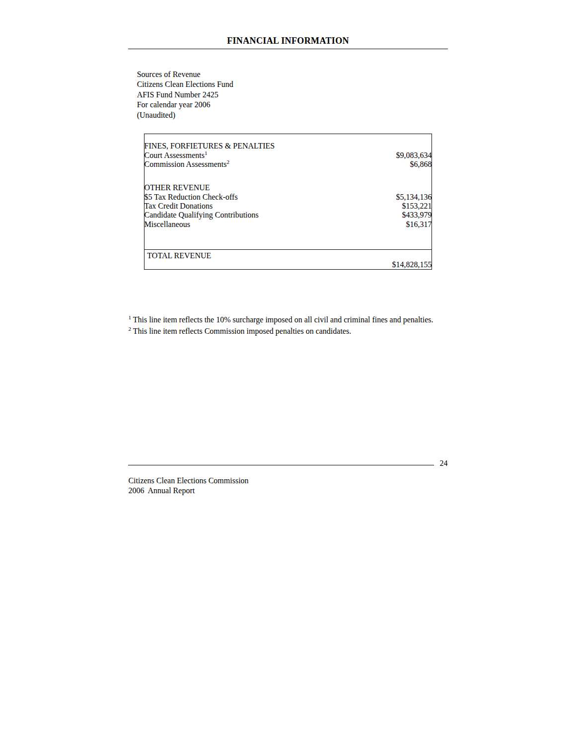FINANCIAL INFORMATION
Sources of Revenue
Citizens Clean Elections Fund
AFIS Fund Number 2425
For calendar year 2006
(Unaudited)
| FINES, FORFIETURES & PENALTIES | |
| Court Assessments 1 | $9,083,634 |
| Commission Assessments 2 | $6,868 |
| OTHER REVENUE | |
| $5 Tax Reduction Check-offs | $5,134,136 |
| Tax Credit Donations | $153,221 |
| Candidate Qualifying Contributions | $433,979 |
| Miscellaneous | $16,317 |
| TOTAL REVENUE | $14,828,155 |
1 This line item reflects the 10% surcharge imposed on all civil and criminal fines and penalties.
2 This line item reflects Commission imposed penalties on candidates.
24
Citizens Clean Elections Commission
2006 Annual Report